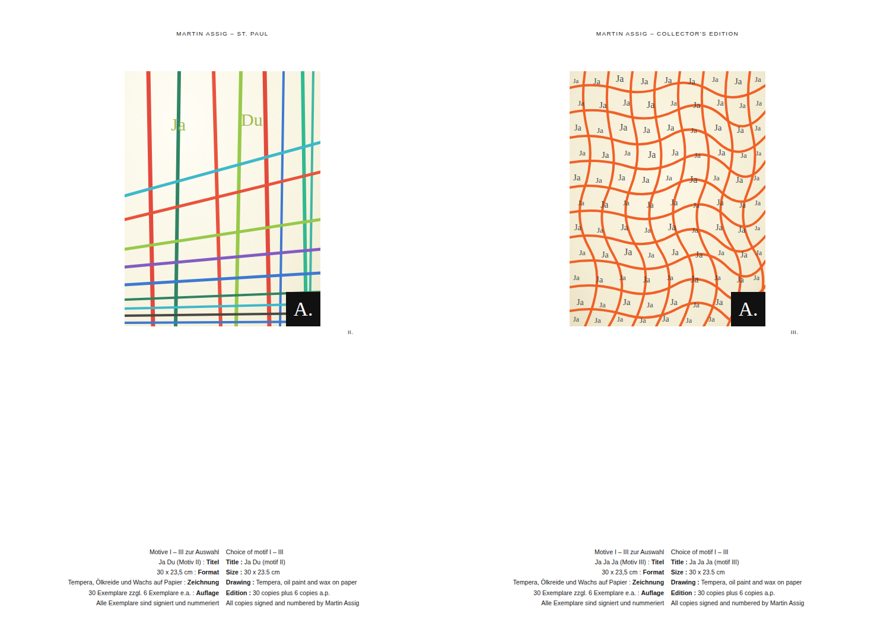Martin Assig – St. Paul
Ja Du A.
II.
Motive I – III zur Auswahl
Ja Du (Motiv II) : Titel
30 x 23,5 cm : Format
Tempera, Ölkreide und Wachs auf Papier : Zeichnung
30 Exemplare zzgl. 6 Exemplare e.a. : Auflage
Alle Exemplare sind signiert und nummeriert
Choice of motif I – III
Title : Ja Du (motif II)
Size : 30 x 23.5 cm
Drawing : Tempera, oil paint and wax on paper
Edition : 30 copies plus 6 copies a.p.
All copies signed and numbered by Martin Assig
Martin Assig – Collector's Edition
Ja Ja Ja Ja Ja Ja Ja Ja Ja Ja Ja Ja Ja Ja Ja Ja Ja Ja Ja Ja Ja Ja Ja Ja Ja Ja Ja Ja Ja Ja Ja Ja Ja Ja Ja Ja Ja Ja Ja Ja Ja Ja Ja Ja Ja Ja Ja Ja Ja Ja Ja Ja Ja Ja Ja Ja Ja Ja Ja Ja Ja Ja Ja Ja Ja Ja Ja Ja Ja Ja Ja Ja Ja Ja Ja Ja Ja Ja Ja Ja Ja Ja Ja Ja Ja Ja Ja Ja Ja Ja Ja Ja Ja Ja Ja Ja A.
III.
Motive I – III zur Auswahl
Ja Ja Ja (Motiv III) : Titel
30 x 23,5 cm : Format
Tempera, Ölkreide und Wachs auf Papier : Zeichnung
30 Exemplare zzgl. 6 Exemplare e.a. : Auflage
Alle Exemplare sind signiert und nummeriert
Choice of motif I – III
Title : Ja Ja Ja (motif III)
Size : 30 x 23.5 cm
Drawing : Tempera, oil paint and wax on paper
Edition : 30 copies plus 6 copies a.p.
All copies signed and numbered by Martin Assig